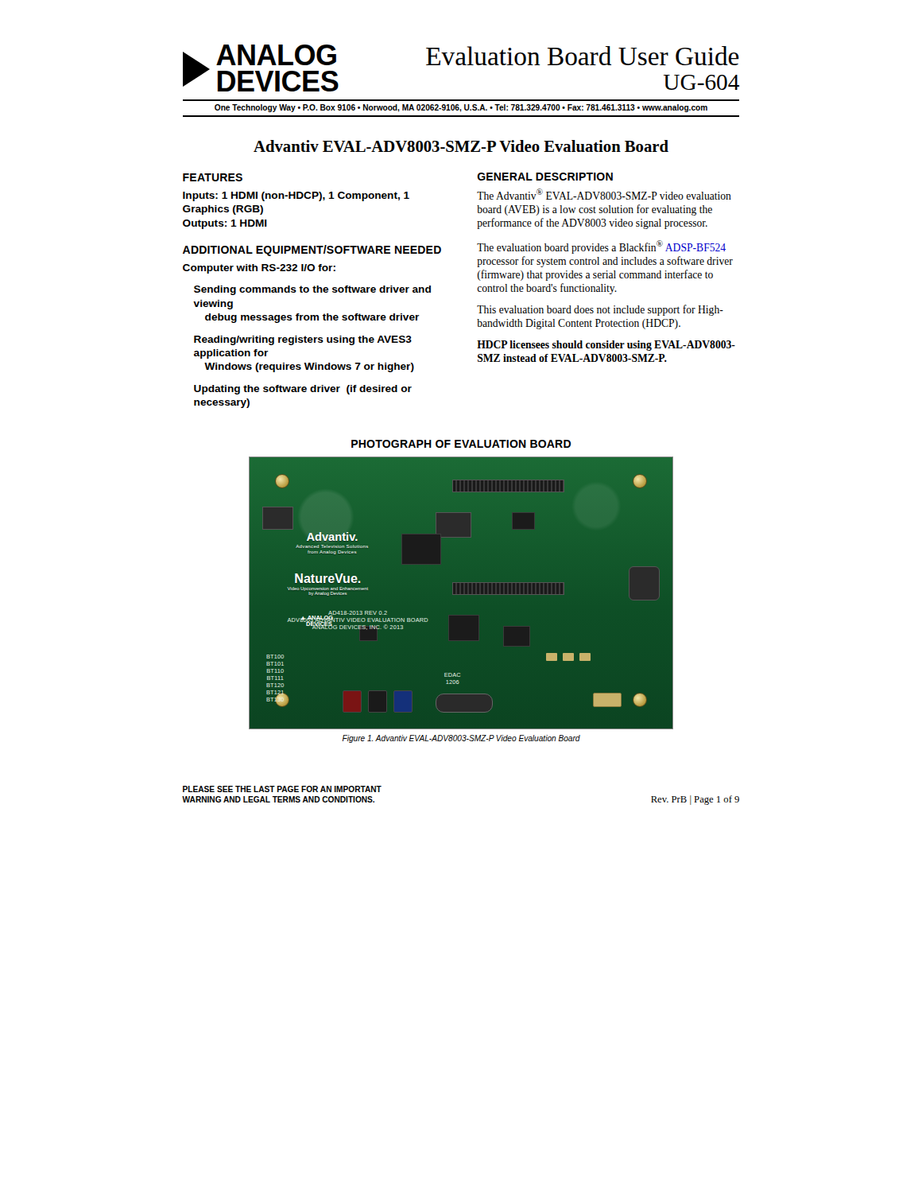ANALOG
DEVICES
Evaluation Board User Guide
UG-604
One Technology Way • P.O. Box 9106 • Norwood, MA 02062-9106, U.S.A. • Tel: 781.329.4700 • Fax: 781.461.3113 • www.analog.com
Advantiv EVAL-ADV8003-SMZ-P Video Evaluation Board
FEATURES
Inputs: 1 HDMI (non-HDCP), 1 Component, 1 Graphics (RGB)
Outputs: 1 HDMI
ADDITIONAL EQUIPMENT/SOFTWARE NEEDED
Computer with RS-232 I/O for:
Sending commands to the software driver and viewing
debug messages from the software driver
Reading/writing registers using the AVES3 application for
Windows (requires Windows 7 or higher)
Updating the software driver (if desired or necessary)
GENERAL DESCRIPTION
The Advantiv® EVAL-ADV8003-SMZ-P video evaluation board (AVEB) is a low cost solution for evaluating the performance of the ADV8003 video signal processor.
The evaluation board provides a Blackfin® ADSP-BF524 processor for system control and includes a software driver (firmware) that provides a serial command interface to control the board's functionality.
This evaluation board does not include support for High-bandwidth Digital Content Protection (HDCP).
HDCP licensees should consider using EVAL-ADV8003-SMZ instead of EVAL-ADV8003-SMZ-P.
PHOTOGRAPH OF EVALUATION BOARD
Advantiv.Advanced Television Solutions
from Analog Devices
NatureVue.Video Upconversion and Enhancement
by Analog Devices
AD418-2013 REV 0.2
ADV8003 ADVANTIV VIDEO EVALUATION BOARD
ANALOG DEVICES, INC. © 2013
▲ ANALOG
DEVICES
BT100
BT101
BT110
BT111
BT120
BT121
BT130
EDAC
1206
Figure 1. Advantiv EVAL-ADV8003-SMZ-P Video Evaluation Board
PLEASE SEE THE LAST PAGE FOR AN IMPORTANT
WARNING AND LEGAL TERMS AND CONDITIONS.
Rev. PrB | Page 1 of 9